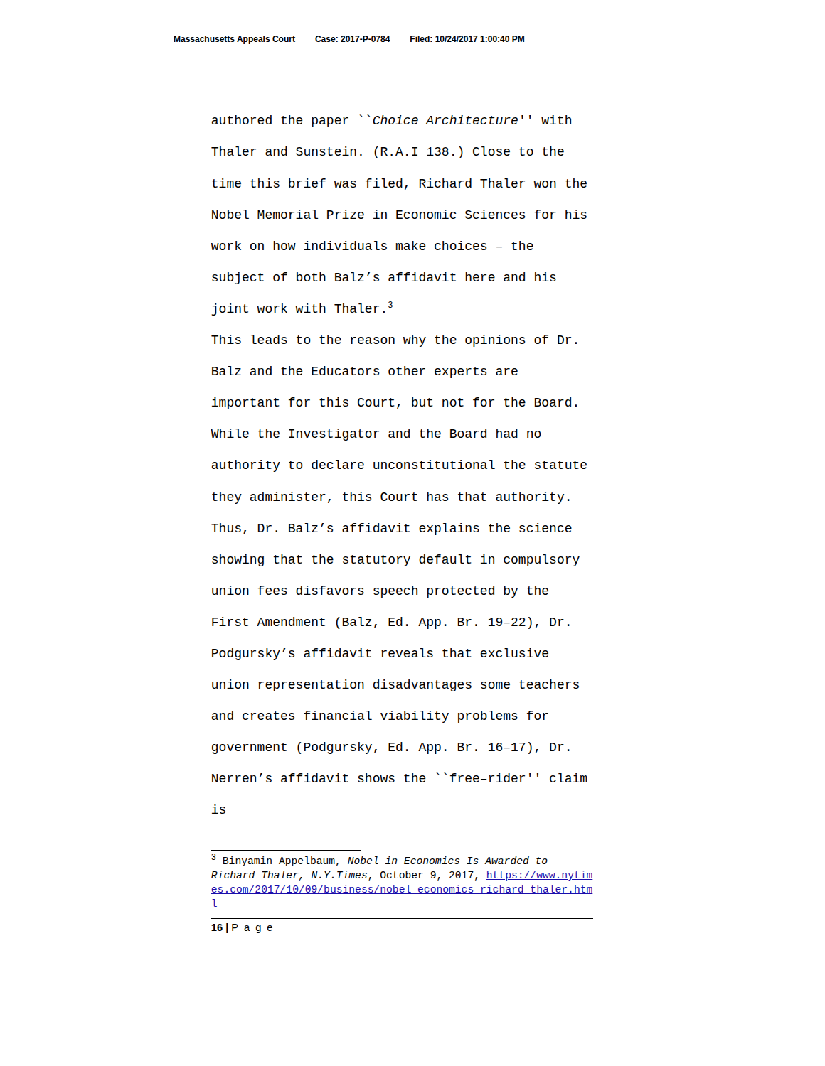Massachusetts Appeals Court Case: 2017-P-0784 Filed: 10/24/2017 1:00:40 PM
authored the paper ``Choice Architecture'' with Thaler and Sunstein. (R.A.I 138.) Close to the time this brief was filed, Richard Thaler won the Nobel Memorial Prize in Economic Sciences for his work on how individuals make choices – the subject of both Balz’s affidavit here and his joint work with Thaler.3
This leads to the reason why the opinions of Dr. Balz and the Educators other experts are important for this Court, but not for the Board. While the Investigator and the Board had no authority to declare unconstitutional the statute they administer, this Court has that authority. Thus, Dr. Balz’s affidavit explains the science showing that the statutory default in compulsory union fees disfavors speech protected by the First Amendment (Balz, Ed. App. Br. 19–22), Dr. Podgursky’s affidavit reveals that exclusive union representation disadvantages some teachers and creates financial viability problems for government (Podgursky, Ed. App. Br. 16–17), Dr. Nerren’s affidavit shows the ``free–rider'' claim is
3 Binyamin Appelbaum, Nobel in Economics Is Awarded to Richard Thaler, N.Y.Times, October 9, 2017, https://www.nytimes.com/2017/10/09/business/nobel–economics–richard–thaler.html
16 | P a g e